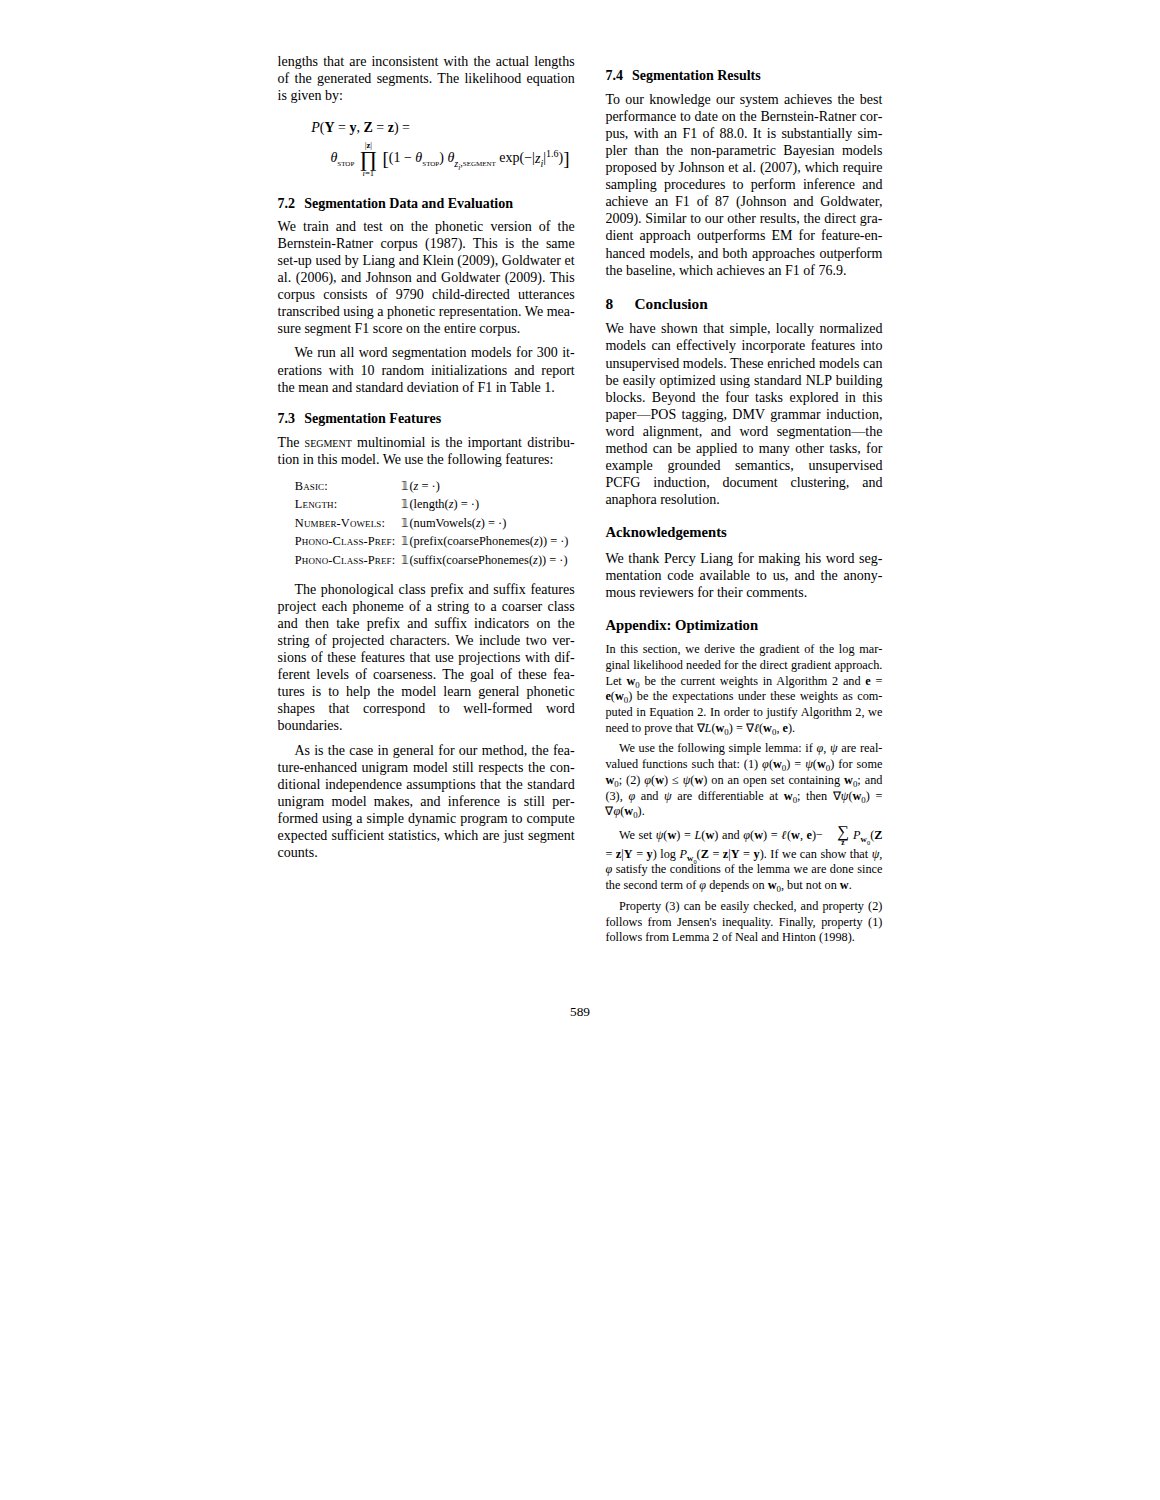lengths that are inconsistent with the actual lengths of the generated segments. The likelihood equation is given by:
P(Y = y, Z = z) =
θstop |z|∏i=1 [(1 − θstop) θzi,segment exp(−|zi|1.6)]
7.2 Segmentation Data and Evaluation
We train and test on the phonetic version of the Bernstein-Ratner corpus (1987). This is the same set-up used by Liang and Klein (2009), Goldwater et al. (2006), and Johnson and Goldwater (2009). This corpus consists of 9790 child-directed utterances transcribed using a phonetic representation. We measure segment F1 score on the entire corpus.
We run all word segmentation models for 300 iterations with 10 random initializations and report the mean and standard deviation of F1 in Table 1.
7.3 Segmentation Features
The segment multinomial is the important distribution in this model. We use the following features:
| Basic: | 𝟙( z = ·) |
| Length: | 𝟙(length( z ) = ·) |
| Number-Vowels: | 𝟙(numVowels( z ) = ·) |
| Phono-Class-Pref: | 𝟙(prefix(coarsePhonemes( z )) = ·) |
| Phono-Class-Pref: | 𝟙(suffix(coarsePhonemes( z )) = ·) |
The phonological class prefix and suffix features project each phoneme of a string to a coarser class and then take prefix and suffix indicators on the string of projected characters. We include two versions of these features that use projections with different levels of coarseness. The goal of these features is to help the model learn general phonetic shapes that correspond to well-formed word boundaries.
As is the case in general for our method, the feature-enhanced unigram model still respects the conditional independence assumptions that the standard unigram model makes, and inference is still performed using a simple dynamic program to compute expected sufficient statistics, which are just segment counts.
7.4 Segmentation Results
To our knowledge our system achieves the best performance to date on the Bernstein-Ratner corpus, with an F1 of 88.0. It is substantially simpler than the non-parametric Bayesian models proposed by Johnson et al. (2007), which require sampling procedures to perform inference and achieve an F1 of 87 (Johnson and Goldwater, 2009). Similar to our other results, the direct gradient approach outperforms EM for feature-enhanced models, and both approaches outperform the baseline, which achieves an F1 of 76.9.
8 Conclusion
We have shown that simple, locally normalized models can effectively incorporate features into unsupervised models. These enriched models can be easily optimized using standard NLP building blocks. Beyond the four tasks explored in this paper—POS tagging, DMV grammar induction, word alignment, and word segmentation—the method can be applied to many other tasks, for example grounded semantics, unsupervised PCFG induction, document clustering, and anaphora resolution.
Acknowledgements
We thank Percy Liang for making his word segmentation code available to us, and the anonymous reviewers for their comments.
Appendix: Optimization
In this section, we derive the gradient of the log marginal likelihood needed for the direct gradient approach. Let w0 be the current weights in Algorithm 2 and e = e(w0) be the expectations under these weights as computed in Equation 2. In order to justify Algorithm 2, we need to prove that ∇L(w0) = ∇ℓ(w0, e).
We use the following simple lemma: if φ, ψ are real-valued functions such that: (1) φ(w0) = ψ(w0) for some w0; (2) φ(w) ≤ ψ(w) on an open set containing w0; and (3), φ and ψ are differentiable at w0; then ∇ψ(w0) = ∇φ(w0).
We set ψ(w) = L(w) and φ(w) = ℓ(w, e)−∑z Pw0(Z = z|Y = y) log Pw0(Z = z|Y = y). If we can show that ψ, φ satisfy the conditions of the lemma we are done since the second term of φ depends on w0, but not on w.
Property (3) can be easily checked, and property (2) follows from Jensen's inequality. Finally, property (1) follows from Lemma 2 of Neal and Hinton (1998).
589